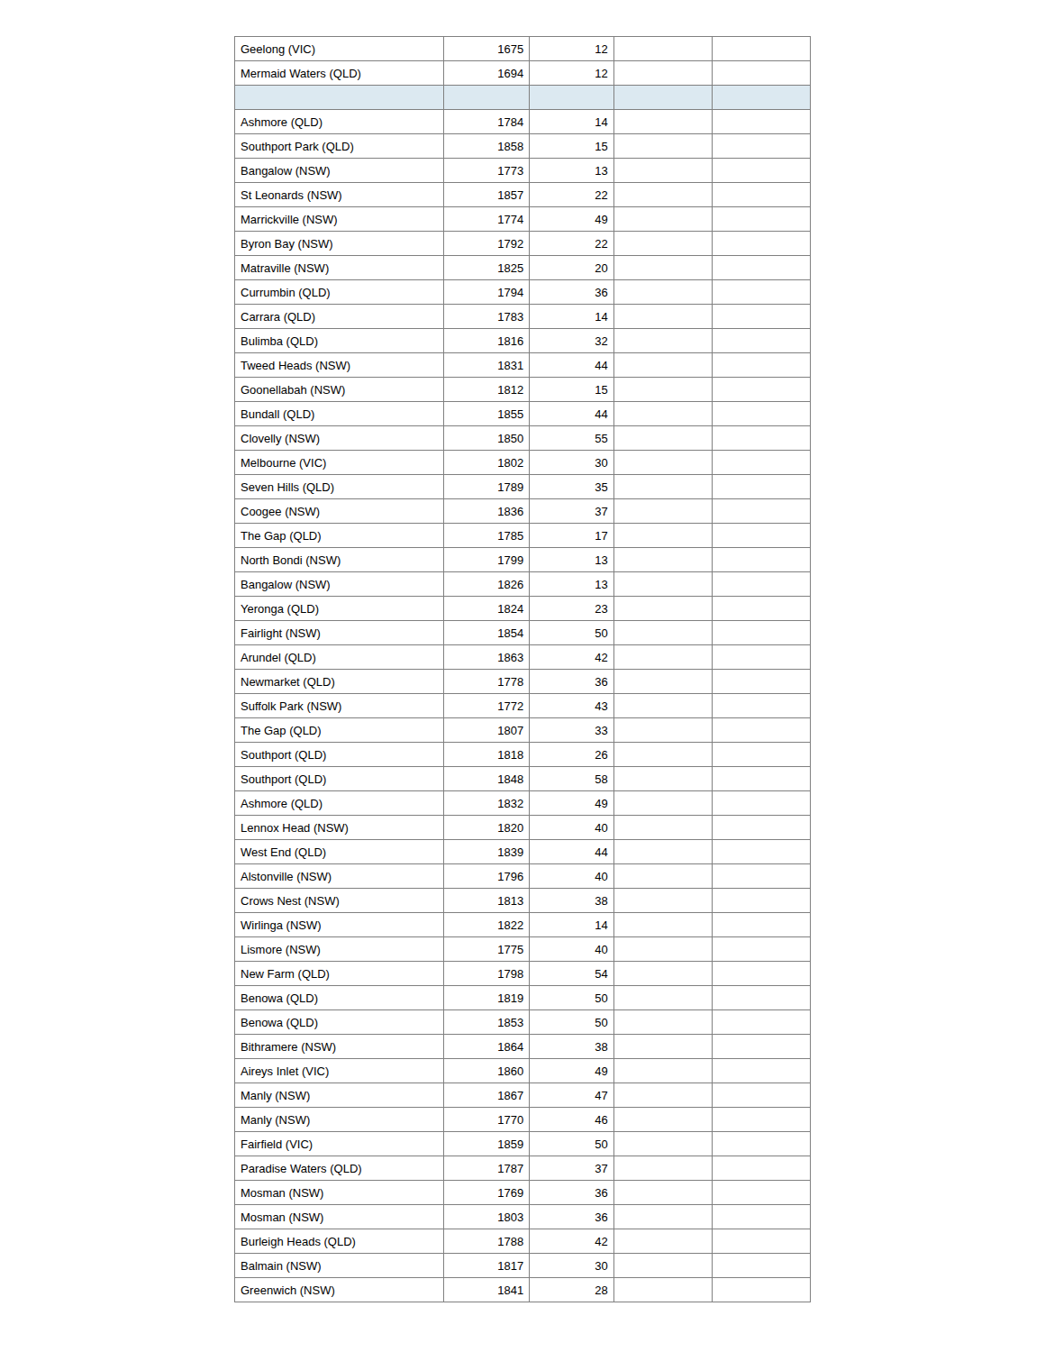| Geelong (VIC) | 1675 | 12 | | |
| Mermaid Waters (QLD) | 1694 | 12 | | |
| Ashmore (QLD) | 1784 | 14 | | |
| Southport Park (QLD) | 1858 | 15 | | |
| Bangalow (NSW) | 1773 | 13 | | |
| St Leonards (NSW) | 1857 | 22 | | |
| Marrickville (NSW) | 1774 | 49 | | |
| Byron Bay (NSW) | 1792 | 22 | | |
| Matraville (NSW) | 1825 | 20 | | |
| Currumbin (QLD) | 1794 | 36 | | |
| Carrara (QLD) | 1783 | 14 | | |
| Bulimba (QLD) | 1816 | 32 | | |
| Tweed Heads (NSW) | 1831 | 44 | | |
| Goonellabah (NSW) | 1812 | 15 | | |
| Bundall (QLD) | 1855 | 44 | | |
| Clovelly (NSW) | 1850 | 55 | | |
| Melbourne (VIC) | 1802 | 30 | | |
| Seven Hills (QLD) | 1789 | 35 | | |
| Coogee (NSW) | 1836 | 37 | | |
| The Gap (QLD) | 1785 | 17 | | |
| North Bondi (NSW) | 1799 | 13 | | |
| Bangalow (NSW) | 1826 | 13 | | |
| Yeronga (QLD) | 1824 | 23 | | |
| Fairlight (NSW) | 1854 | 50 | | |
| Arundel (QLD) | 1863 | 42 | | |
| Newmarket (QLD) | 1778 | 36 | | |
| Suffolk Park (NSW) | 1772 | 43 | | |
| The Gap (QLD) | 1807 | 33 | | |
| Southport (QLD) | 1818 | 26 | | |
| Southport (QLD) | 1848 | 58 | | |
| Ashmore (QLD) | 1832 | 49 | | |
| Lennox Head (NSW) | 1820 | 40 | | |
| West End (QLD) | 1839 | 44 | | |
| Alstonville (NSW) | 1796 | 40 | | |
| Crows Nest (NSW) | 1813 | 38 | | |
| Wirlinga (NSW) | 1822 | 14 | | |
| Lismore (NSW) | 1775 | 40 | | |
| New Farm (QLD) | 1798 | 54 | | |
| Benowa (QLD) | 1819 | 50 | | |
| Benowa (QLD) | 1853 | 50 | | |
| Bithramere (NSW) | 1864 | 38 | | |
| Aireys Inlet (VIC) | 1860 | 49 | | |
| Manly (NSW) | 1867 | 47 | | |
| Manly (NSW) | 1770 | 46 | | |
| Fairfield (VIC) | 1859 | 50 | | |
| Paradise Waters (QLD) | 1787 | 37 | | |
| Mosman (NSW) | 1769 | 36 | | |
| Mosman (NSW) | 1803 | 36 | | |
| Burleigh Heads (QLD) | 1788 | 42 | | |
| Balmain (NSW) | 1817 | 30 | | |
| Greenwich (NSW) | 1841 | 28 | | |